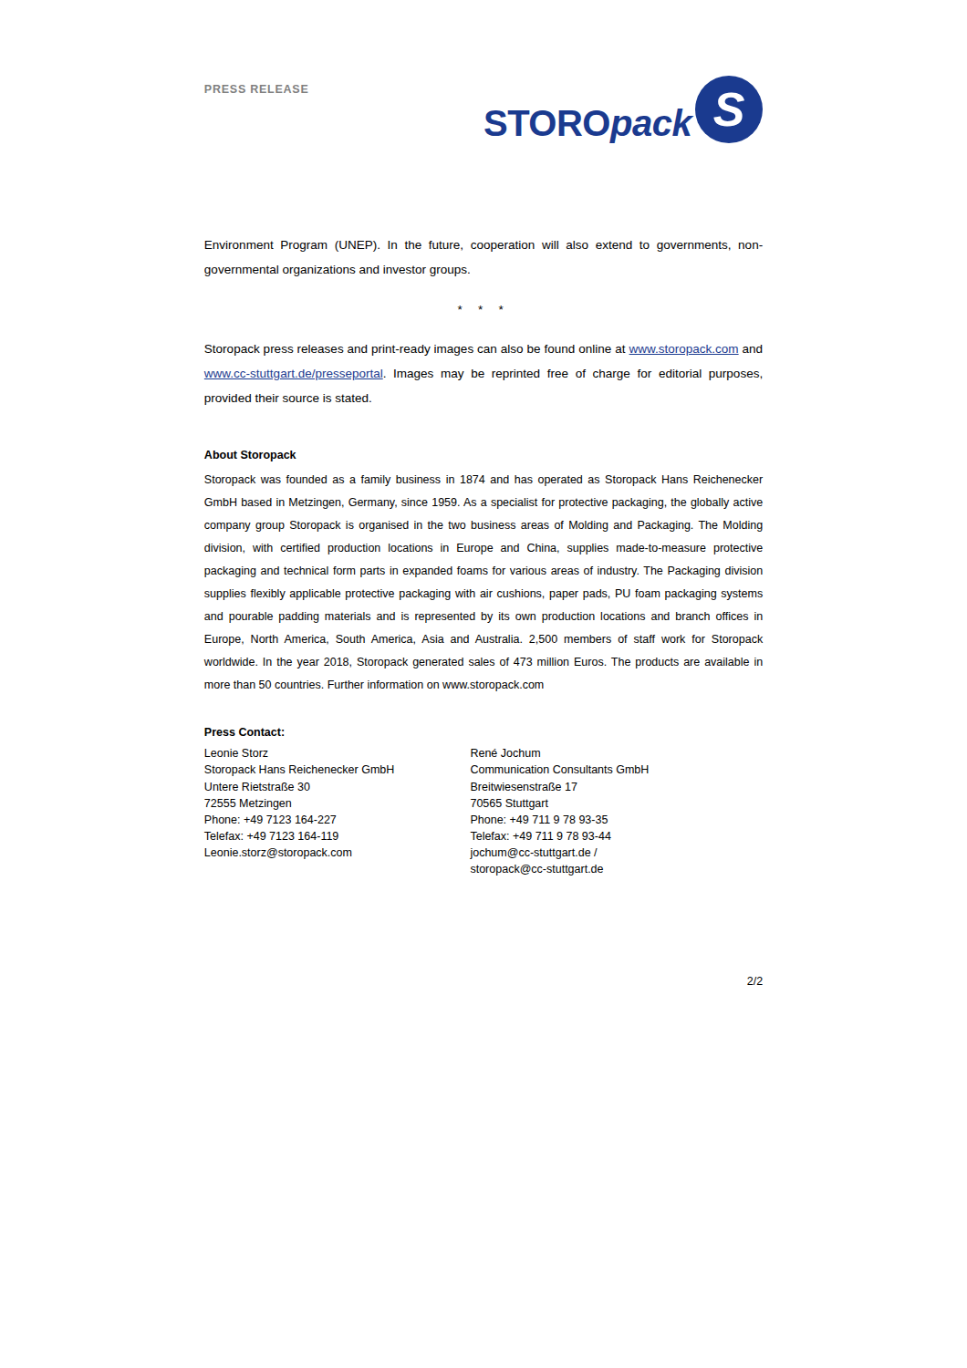Press Release
STOROpack S
Environment Program (UNEP). In the future, cooperation will also extend to governments, non-governmental organizations and investor groups.
* * *
Storopack press releases and print-ready images can also be found online at www.storopack.com and www.cc-stuttgart.de/presseportal. Images may be reprinted free of charge for editorial purposes, provided their source is stated.
About Storopack
Storopack was founded as a family business in 1874 and has operated as Storopack Hans Reichenecker GmbH based in Metzingen, Germany, since 1959. As a specialist for protective packaging, the globally active company group Storopack is organised in the two business areas of Molding and Packaging. The Molding division, with certified production locations in Europe and China, supplies made-to-measure protective packaging and technical form parts in expanded foams for various areas of industry. The Packaging division supplies flexibly applicable protective packaging with air cushions, paper pads, PU foam packaging systems and pourable padding materials and is represented by its own production locations and branch offices in Europe, North America, South America, Asia and Australia. 2,500 members of staff work for Storopack worldwide. In the year 2018, Storopack generated sales of 473 million Euros. The products are available in more than 50 countries. Further information on www.storopack.com
Press Contact:
| Leonie Storz Storopack Hans Reichenecker GmbH Untere Rietstraße 30 72555 Metzingen Phone: +49 7123 164-227 Telefax: +49 7123 164-119 Leonie.storz@storopack.com | René Jochum Communication Consultants GmbH Breitwiesenstraße 17 70565 Stuttgart Phone: +49 711 9 78 93-35 Telefax: +49 711 9 78 93-44 jochum@cc-stuttgart.de / storopack@cc-stuttgart.de |
2/2